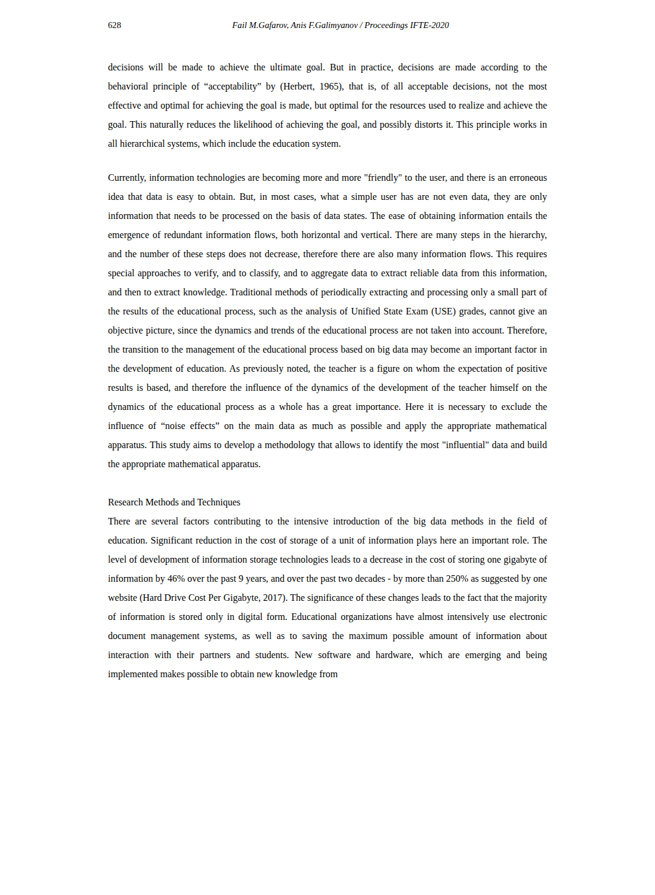628 Fail M.Gafarov, Anis F.Galimyanov / Proceedings IFTE-2020
decisions will be made to achieve the ultimate goal. But in practice, decisions are made according to the behavioral principle of “acceptability” by (Herbert, 1965), that is, of all acceptable decisions, not the most effective and optimal for achieving the goal is made, but optimal for the resources used to realize and achieve the goal. This naturally reduces the likelihood of achieving the goal, and possibly distorts it. This principle works in all hierarchical systems, which include the education system.
Currently, information technologies are becoming more and more "friendly" to the user, and there is an erroneous idea that data is easy to obtain. But, in most cases, what a simple user has are not even data, they are only information that needs to be processed on the basis of data states. The ease of obtaining information entails the emergence of redundant information flows, both horizontal and vertical. There are many steps in the hierarchy, and the number of these steps does not decrease, therefore there are also many information flows. This requires special approaches to verify, and to classify, and to aggregate data to extract reliable data from this information, and then to extract knowledge. Traditional methods of periodically extracting and processing only a small part of the results of the educational process, such as the analysis of Unified State Exam (USE) grades, cannot give an objective picture, since the dynamics and trends of the educational process are not taken into account. Therefore, the transition to the management of the educational process based on big data may become an important factor in the development of education. As previously noted, the teacher is a figure on whom the expectation of positive results is based, and therefore the influence of the dynamics of the development of the teacher himself on the dynamics of the educational process as a whole has a great importance. Here it is necessary to exclude the influence of “noise effects” on the main data as much as possible and apply the appropriate mathematical apparatus. This study aims to develop a methodology that allows to identify the most "influential" data and build the appropriate mathematical apparatus.
Research Methods and Techniques
There are several factors contributing to the intensive introduction of the big data methods in the field of education. Significant reduction in the cost of storage of a unit of information plays here an important role. The level of development of information storage technologies leads to a decrease in the cost of storing one gigabyte of information by 46% over the past 9 years, and over the past two decades - by more than 250% as suggested by one website (Hard Drive Cost Per Gigabyte, 2017). The significance of these changes leads to the fact that the majority of information is stored only in digital form. Educational organizations have almost intensively use electronic document management systems, as well as to saving the maximum possible amount of information about interaction with their partners and students. New software and hardware, which are emerging and being implemented makes possible to obtain new knowledge from